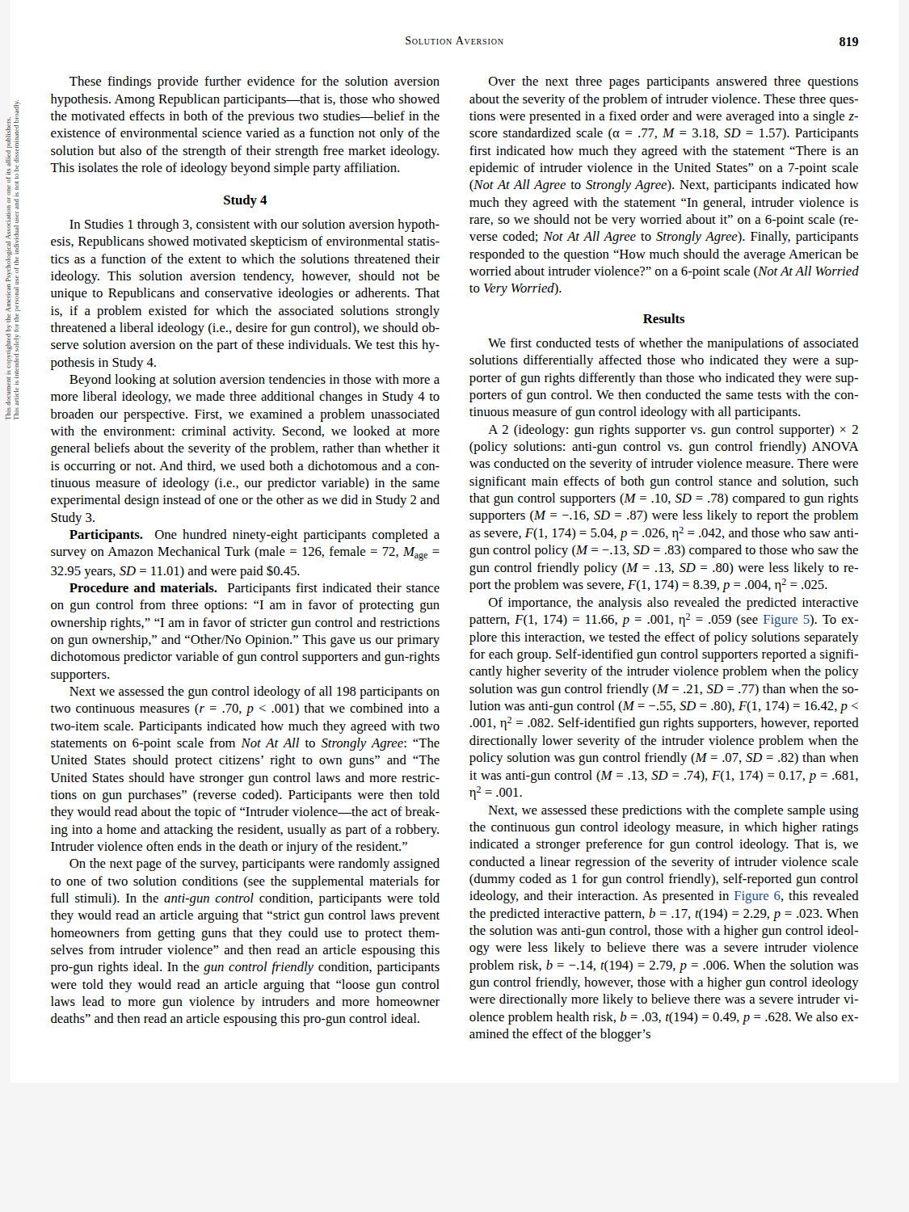This document is copyrighted by the American Psychological Association or one of its allied publishers.
This article is intended solely for the personal use of the individual user and is not to be disseminated broadly.
Solution Aversion 819
These findings provide further evidence for the solution aversion hypothesis. Among Republican participants—that is, those who showed the motivated effects in both of the previous two studies—belief in the existence of environmental science varied as a function not only of the solution but also of the strength of their strength free market ideology. This isolates the role of ideology beyond simple party affiliation.
Study 4
In Studies 1 through 3, consistent with our solution aversion hypothesis, Republicans showed motivated skepticism of environmental statistics as a function of the extent to which the solutions threatened their ideology. This solution aversion tendency, however, should not be unique to Republicans and conservative ideologies or adherents. That is, if a problem existed for which the associated solutions strongly threatened a liberal ideology (i.e., desire for gun control), we should observe solution aversion on the part of these individuals. We test this hypothesis in Study 4.
Beyond looking at solution aversion tendencies in those with more a more liberal ideology, we made three additional changes in Study 4 to broaden our perspective. First, we examined a problem unassociated with the environment: criminal activity. Second, we looked at more general beliefs about the severity of the problem, rather than whether it is occurring or not. And third, we used both a dichotomous and a continuous measure of ideology (i.e., our predictor variable) in the same experimental design instead of one or the other as we did in Study 2 and Study 3.
Participants. One hundred ninety-eight participants completed a survey on Amazon Mechanical Turk (male = 126, female = 72, Mage = 32.95 years, SD = 11.01) and were paid $0.45.
Procedure and materials. Participants first indicated their stance on gun control from three options: “I am in favor of protecting gun ownership rights,” “I am in favor of stricter gun control and restrictions on gun ownership,” and “Other/No Opinion.” This gave us our primary dichotomous predictor variable of gun control supporters and gun-rights supporters.
Next we assessed the gun control ideology of all 198 participants on two continuous measures (r = .70, p < .001) that we combined into a two-item scale. Participants indicated how much they agreed with two statements on 6-point scale from Not At All to Strongly Agree: “The United States should protect citizens’ right to own guns” and “The United States should have stronger gun control laws and more restrictions on gun purchases” (reverse coded). Participants were then told they would read about the topic of “Intruder violence—the act of breaking into a home and attacking the resident, usually as part of a robbery. Intruder violence often ends in the death or injury of the resident.”
On the next page of the survey, participants were randomly assigned to one of two solution conditions (see the supplemental materials for full stimuli). In the anti-gun control condition, participants were told they would read an article arguing that “strict gun control laws prevent homeowners from getting guns that they could use to protect themselves from intruder violence” and then read an article espousing this pro-gun rights ideal. In the gun control friendly condition, participants were told they would read an article arguing that “loose gun control laws lead to more gun violence by intruders and more homeowner deaths” and then read an article espousing this pro-gun control ideal.
Over the next three pages participants answered three questions about the severity of the problem of intruder violence. These three questions were presented in a fixed order and were averaged into a single z-score standardized scale (α = .77, M = 3.18, SD = 1.57). Participants first indicated how much they agreed with the statement “There is an epidemic of intruder violence in the United States” on a 7-point scale (Not At All Agree to Strongly Agree). Next, participants indicated how much they agreed with the statement “In general, intruder violence is rare, so we should not be very worried about it” on a 6-point scale (reverse coded; Not At All Agree to Strongly Agree). Finally, participants responded to the question “How much should the average American be worried about intruder violence?” on a 6-point scale (Not At All Worried to Very Worried).
Results
We first conducted tests of whether the manipulations of associated solutions differentially affected those who indicated they were a supporter of gun rights differently than those who indicated they were supporters of gun control. We then conducted the same tests with the continuous measure of gun control ideology with all participants.
A 2 (ideology: gun rights supporter vs. gun control supporter) × 2 (policy solutions: anti-gun control vs. gun control friendly) ANOVA was conducted on the severity of intruder violence measure. There were significant main effects of both gun control stance and solution, such that gun control supporters (M = .10, SD = .78) compared to gun rights supporters (M = −.16, SD = .87) were less likely to report the problem as severe, F(1, 174) = 5.04, p = .026, η2 = .042, and those who saw anti-gun control policy (M = −.13, SD = .83) compared to those who saw the gun control friendly policy (M = .13, SD = .80) were less likely to report the problem was severe, F(1, 174) = 8.39, p = .004, η2 = .025.
Of importance, the analysis also revealed the predicted interactive pattern, F(1, 174) = 11.66, p = .001, η2 = .059 (see Figure 5). To explore this interaction, we tested the effect of policy solutions separately for each group. Self-identified gun control supporters reported a significantly higher severity of the intruder violence problem when the policy solution was gun control friendly (M = .21, SD = .77) than when the solution was anti-gun control (M = −.55, SD = .80), F(1, 174) = 16.42, p < .001, η2 = .082. Self-identified gun rights supporters, however, reported directionally lower severity of the intruder violence problem when the policy solution was gun control friendly (M = .07, SD = .82) than when it was anti-gun control (M = .13, SD = .74), F(1, 174) = 0.17, p = .681, η2 = .001.
Next, we assessed these predictions with the complete sample using the continuous gun control ideology measure, in which higher ratings indicated a stronger preference for gun control ideology. That is, we conducted a linear regression of the severity of intruder violence scale (dummy coded as 1 for gun control friendly), self-reported gun control ideology, and their interaction. As presented in Figure 6, this revealed the predicted interactive pattern, b = .17, t(194) = 2.29, p = .023. When the solution was anti-gun control, those with a higher gun control ideology were less likely to believe there was a severe intruder violence problem risk, b = −.14, t(194) = 2.79, p = .006. When the solution was gun control friendly, however, those with a higher gun control ideology were directionally more likely to believe there was a severe intruder violence problem health risk, b = .03, t(194) = 0.49, p = .628. We also examined the effect of the blogger’s